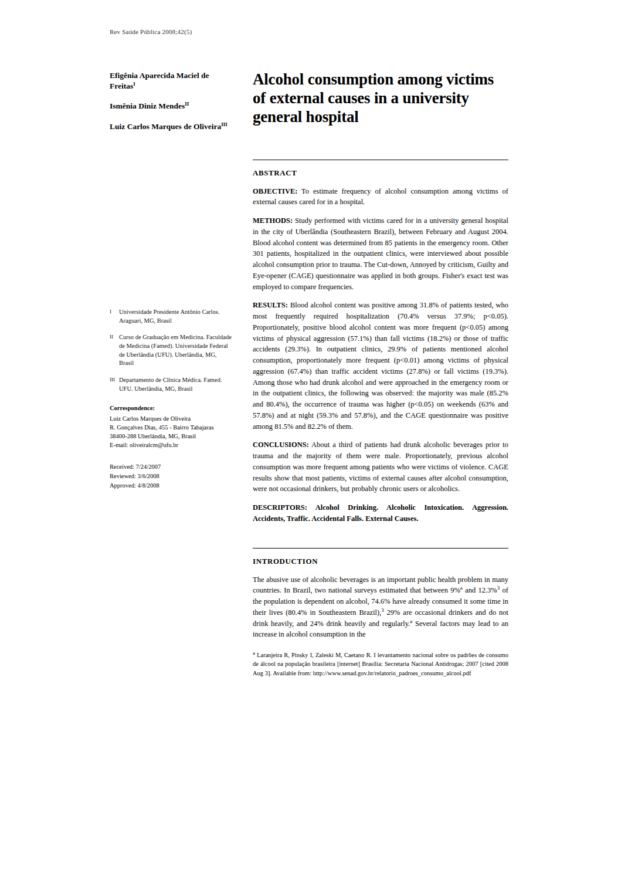Rev Saúde Pública 2008;42(5)
Efigênia Aparecida Maciel de FreitasI
Ismênia Diniz MendesII
Luiz Carlos Marques de OliveiraIII
IUniversidade Presidente Antônio Carlos. Araguari, MG, Brasil
IICurso de Graduação em Medicina. Faculdade de Medicina (Famed). Universidade Federal de Uberlândia (UFU). Uberlândia, MG, Brasil
IIIDepartamento de Clínica Médica. Famed. UFU. Uberlândia, MG, Brasil
Correspondence: Luiz Carlos Marques de Oliveira
R. Gonçalves Dias, 455 - Bairro Tabajaras
38400-288 Uberlândia, MG, Brasil
E-mail: oliveiralcm@ufu.br
Received: 7/24/2007
Reviewed: 3/6/2008
Approved: 4/8/2008
Alcohol consumption among victims of external causes in a university general hospital
ABSTRACT
OBJECTIVE: To estimate frequency of alcohol consumption among victims of external causes cared for in a hospital.
METHODS: Study performed with victims cared for in a university general hospital in the city of Uberlândia (Southeastern Brazil), between February and August 2004. Blood alcohol content was determined from 85 patients in the emergency room. Other 301 patients, hospitalized in the outpatient clinics, were interviewed about possible alcohol consumption prior to trauma. The Cut-down, Annoyed by criticism, Guilty and Eye-opener (CAGE) questionnaire was applied in both groups. Fisher's exact test was employed to compare frequencies.
RESULTS: Blood alcohol content was positive among 31.8% of patients tested, who most frequently required hospitalization (70.4% versus 37.9%; p<0.05). Proportionately, positive blood alcohol content was more frequent (p<0.05) among victims of physical aggression (57.1%) than fall victims (18.2%) or those of traffic accidents (29.3%). In outpatient clinics, 29.9% of patients mentioned alcohol consumption, proportionately more frequent (p<0.01) among victims of physical aggression (67.4%) than traffic accident victims (27.8%) or fall victims (19.3%). Among those who had drunk alcohol and were approached in the emergency room or in the outpatient clinics, the following was observed: the majority was male (85.2% and 80.4%), the occurrence of trauma was higher (p<0.05) on weekends (63% and 57.8%) and at night (59.3% and 57.8%), and the CAGE questionnaire was positive among 81.5% and 82.2% of them.
CONCLUSIONS: About a third of patients had drunk alcoholic beverages prior to trauma and the majority of them were male. Proportionately, previous alcohol consumption was more frequent among patients who were victims of violence. CAGE results show that most patients, victims of external causes after alcohol consumption, were not occasional drinkers, but probably chronic users or alcoholics.
DESCRIPTORS: Alcohol Drinking. Alcoholic Intoxication. Aggression. Accidents, Traffic. Accidental Falls. External Causes.
INTRODUCTION
The abusive use of alcoholic beverages is an important public health problem in many countries. In Brazil, two national surveys estimated that between 9%a and 12.3%3 of the population is dependent on alcohol, 74.6% have already consumed it some time in their lives (80.4% in Southeastern Brazil),3 29% are occasional drinkers and do not drink heavily, and 24% drink heavily and regularly.a Several factors may lead to an increase in alcohol consumption in the
a Laranjeira R, Pinsky I, Zaleski M, Caetano R. I levantamento nacional sobre os padrões de consumo de álcool na população brasileira [internet] Brasília: Secretaria Nacional Antidrogas; 2007 [cited 2008 Aug 3]. Available from: http://www.senad.gov.br/relatorio_padroes_consumo_alcool.pdf